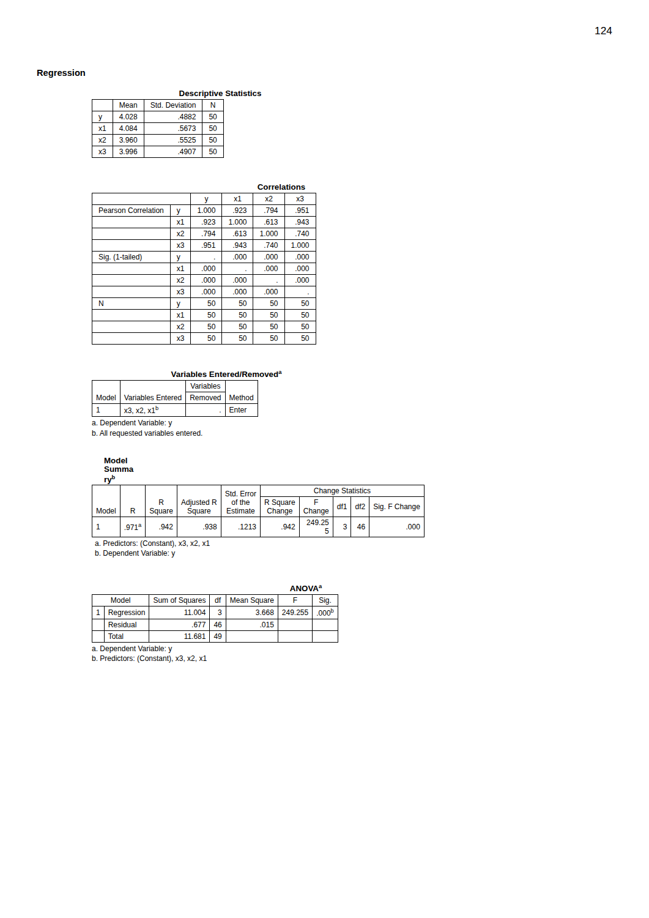124
Regression
Descriptive Statistics
| | Mean | Std. Deviation | N |
| y | 4.028 | .4882 | 50 |
| x1 | 4.084 | .5673 | 50 |
| x2 | 3.960 | .5525 | 50 |
| x3 | 3.996 | .4907 | 50 |
Correlations
| | y | x1 | x2 | x3 |
| Pearson Correlation | y | 1.000 | .923 | .794 | .951 |
| | x1 | .923 | 1.000 | .613 | .943 |
| | x2 | .794 | .613 | 1.000 | .740 |
| | x3 | .951 | .943 | .740 | 1.000 |
| Sig. (1-tailed) | y | . | .000 | .000 | .000 |
| | x1 | .000 | . | .000 | .000 |
| | x2 | .000 | .000 | . | .000 |
| | x3 | .000 | .000 | .000 | . |
| N | y | 50 | 50 | 50 | 50 |
| | x1 | 50 | 50 | 50 | 50 |
| | x2 | 50 | 50 | 50 | 50 |
| | x3 | 50 | 50 | 50 | 50 |
Variables Entered/Removeda
| Model | Variables Entered | Variables | Method |
| Removed |
| 1 | x3, x2, x1 b | . | Enter |
a. Dependent Variable: y
b. All requested variables entered.
Model
Summa
ryb
| Model | R | R Square | Adjusted R Square | Std. Error of the Estimate | Change Statistics |
| R Square Change | F Change | df1 | df2 | Sig. F Change |
| 1 | .971 a | .942 | .938 | .1213 | .942 | 249.25 5 | 3 | 46 | .000 |
a. Predictors: (Constant), x3, x2, x1
b. Dependent Variable: y
ANOVAa
| Model | Sum of Squares | df | Mean Square | F | Sig. |
| 1 | Regression | 11.004 | 3 | 3.668 | 249.255 | .000 b |
| | Residual | .677 | 46 | .015 | | |
| | Total | 11.681 | 49 | | | |
a. Dependent Variable: y
b. Predictors: (Constant), x3, x2, x1